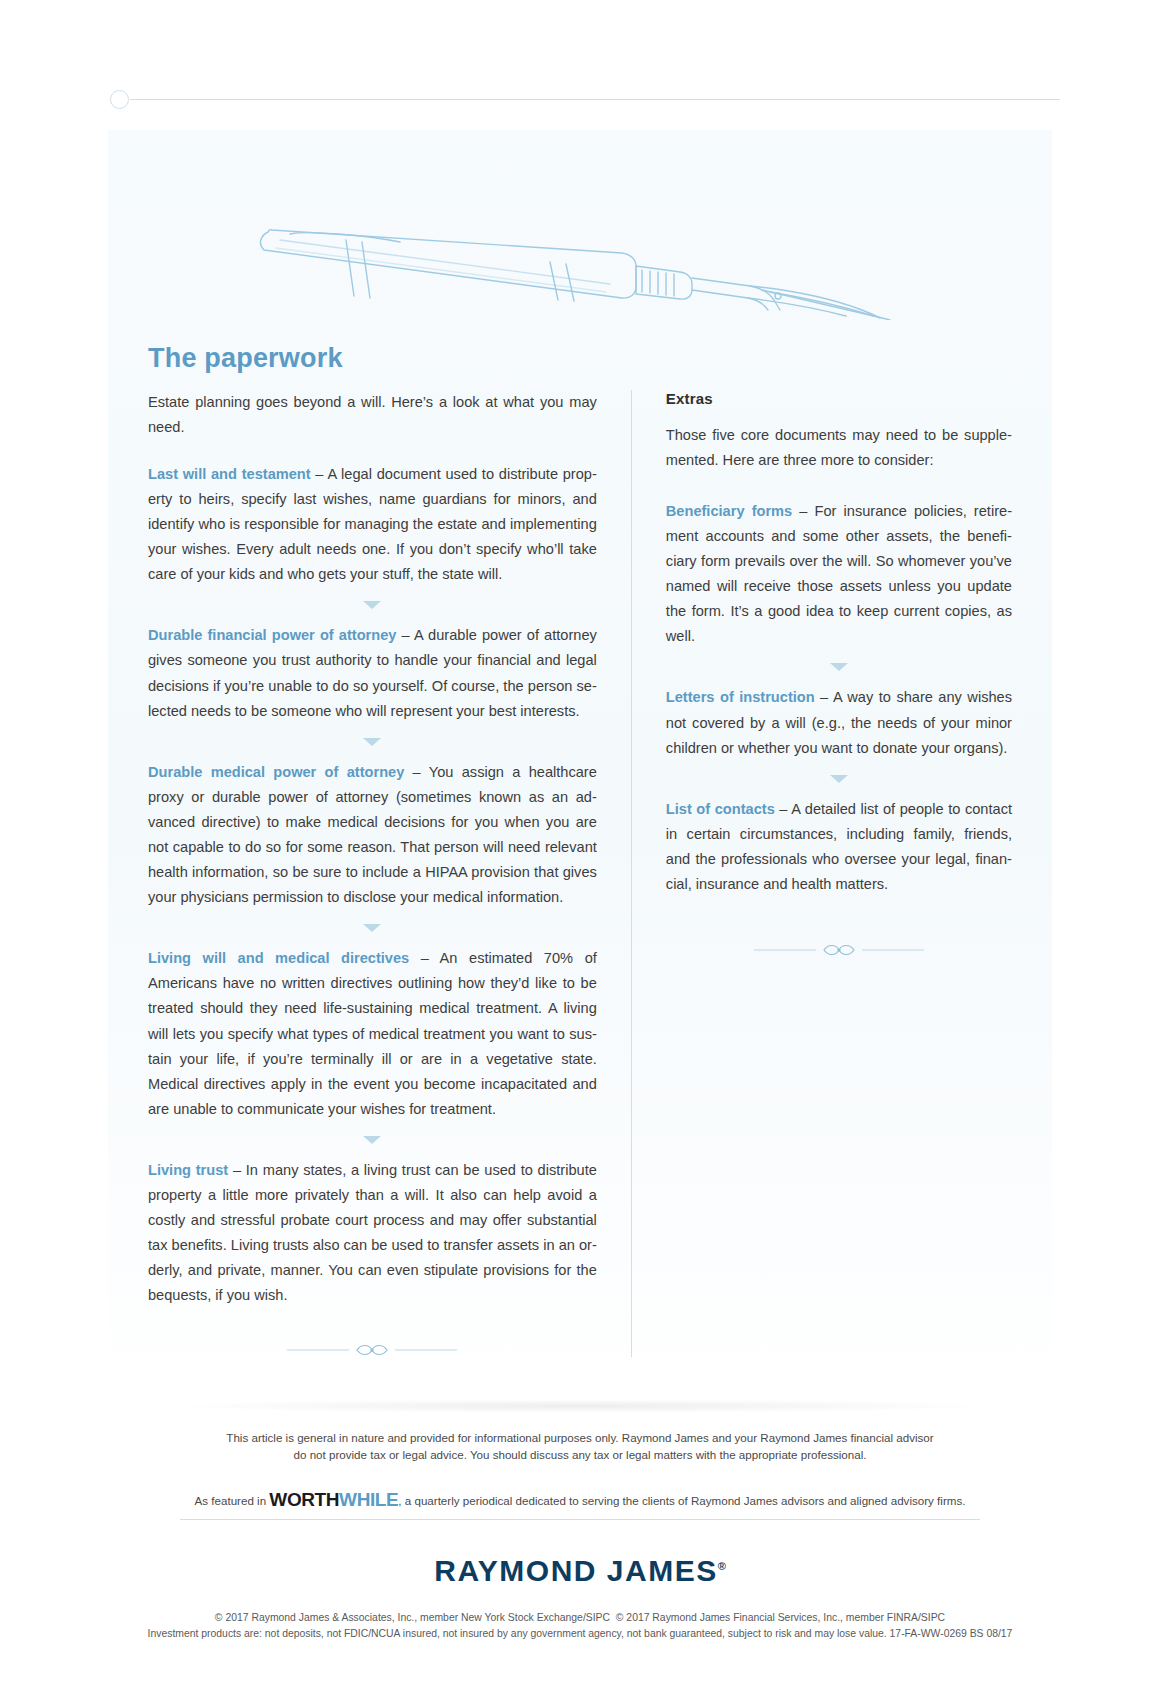The paperwork
Estate planning goes beyond a will. Here’s a look at what you may need.
Last will and testament – A legal document used to distribute property to heirs, specify last wishes, name guardians for minors, and identify who is responsible for managing the estate and implementing your wishes. Every adult needs one. If you don’t specify who’ll take care of your kids and who gets your stuff, the state will.
Durable financial power of attorney – A durable power of attorney gives someone you trust authority to handle your financial and legal decisions if you’re unable to do so yourself. Of course, the person selected needs to be someone who will represent your best interests.
Durable medical power of attorney – You assign a healthcare proxy or durable power of attorney (sometimes known as an advanced directive) to make medical decisions for you when you are not capable to do so for some reason. That person will need relevant health information, so be sure to include a HIPAA provision that gives your physicians permission to disclose your medical information.
Living will and medical directives – An estimated 70% of Americans have no written directives outlining how they’d like to be treated should they need life-sustaining medical treatment. A living will lets you specify what types of medical treatment you want to sustain your life, if you’re terminally ill or are in a vegetative state. Medical directives apply in the event you become incapacitated and are unable to communicate your wishes for treatment.
Living trust – In many states, a living trust can be used to distribute property a little more privately than a will. It also can help avoid a costly and stressful probate court process and may offer substantial tax benefits. Living trusts also can be used to transfer assets in an orderly, and private, manner. You can even stipulate provisions for the bequests, if you wish.
Extras
Those five core documents may need to be supplemented. Here are three more to consider:
Beneficiary forms – For insurance policies, retirement accounts and some other assets, the beneficiary form prevails over the will. So whomever you’ve named will receive those assets unless you update the form. It’s a good idea to keep current copies, as well.
Letters of instruction – A way to share any wishes not covered by a will (e.g., the needs of your minor children or whether you want to donate your organs).
List of contacts – A detailed list of people to contact in certain circumstances, including family, friends, and the professionals who oversee your legal, financial, insurance and health matters.
This article is general in nature and provided for informational purposes only. Raymond James and your Raymond James financial advisor
do not provide tax or legal advice. You should discuss any tax or legal matters with the appropriate professional.
As featured in WORTHWHILE, a quarterly periodical dedicated to serving the clients of Raymond James advisors and aligned advisory firms.
RAYMOND JAMES®
© 2017 Raymond James & Associates, Inc., member New York Stock Exchange/SIPC © 2017 Raymond James Financial Services, Inc., member FINRA/SIPC
Investment products are: not deposits, not FDIC/NCUA insured, not insured by any government agency, not bank guaranteed, subject to risk and may lose value. 17-FA-WW-0269 BS 08/17